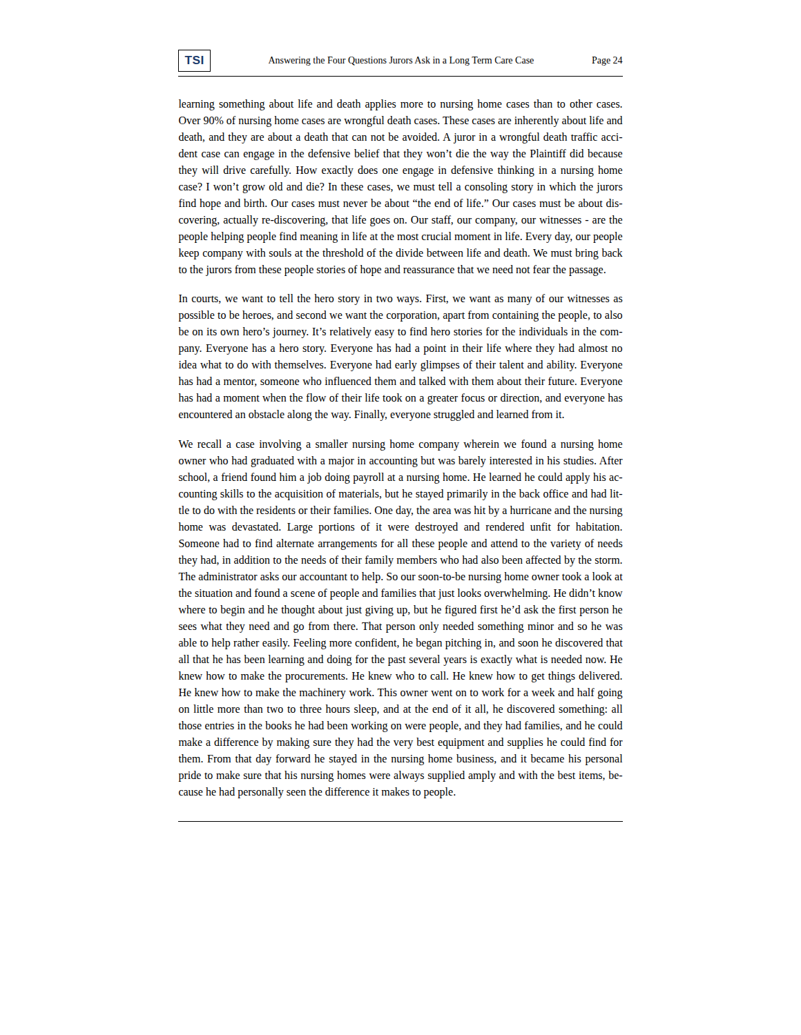TSI
Answering the Four Questions Jurors Ask in a Long Term Care Case
Page 24
learning something about life and death applies more to nursing home cases than to other cases. Over 90% of nursing home cases are wrongful death cases. These cases are inherently about life and death, and they are about a death that can not be avoided. A juror in a wrongful death traffic accident case can engage in the defensive belief that they won’t die the way the Plaintiff did because they will drive carefully. How exactly does one engage in defensive thinking in a nursing home case? I won’t grow old and die? In these cases, we must tell a consoling story in which the jurors find hope and birth. Our cases must never be about “the end of life.” Our cases must be about discovering, actually re-discovering, that life goes on. Our staff, our company, our witnesses - are the people helping people find meaning in life at the most crucial moment in life. Every day, our people keep company with souls at the threshold of the divide between life and death. We must bring back to the jurors from these people stories of hope and reassurance that we need not fear the passage.
In courts, we want to tell the hero story in two ways. First, we want as many of our witnesses as possible to be heroes, and second we want the corporation, apart from containing the people, to also be on its own hero’s journey. It’s relatively easy to find hero stories for the individuals in the company. Everyone has a hero story. Everyone has had a point in their life where they had almost no idea what to do with themselves. Everyone had early glimpses of their talent and ability. Everyone has had a mentor, someone who influenced them and talked with them about their future. Everyone has had a moment when the flow of their life took on a greater focus or direction, and everyone has encountered an obstacle along the way. Finally, everyone struggled and learned from it.
We recall a case involving a smaller nursing home company wherein we found a nursing home owner who had graduated with a major in accounting but was barely interested in his studies. After school, a friend found him a job doing payroll at a nursing home. He learned he could apply his accounting skills to the acquisition of materials, but he stayed primarily in the back office and had little to do with the residents or their families. One day, the area was hit by a hurricane and the nursing home was devastated. Large portions of it were destroyed and rendered unfit for habitation. Someone had to find alternate arrangements for all these people and attend to the variety of needs they had, in addition to the needs of their family members who had also been affected by the storm. The administrator asks our accountant to help. So our soon-to-be nursing home owner took a look at the situation and found a scene of people and families that just looks overwhelming. He didn’t know where to begin and he thought about just giving up, but he figured first he’d ask the first person he sees what they need and go from there. That person only needed something minor and so he was able to help rather easily. Feeling more confident, he began pitching in, and soon he discovered that all that he has been learning and doing for the past several years is exactly what is needed now. He knew how to make the procurements. He knew who to call. He knew how to get things delivered. He knew how to make the machinery work. This owner went on to work for a week and half going on little more than two to three hours sleep, and at the end of it all, he discovered something: all those entries in the books he had been working on were people, and they had families, and he could make a difference by making sure they had the very best equipment and supplies he could find for them. From that day forward he stayed in the nursing home business, and it became his personal pride to make sure that his nursing homes were always supplied amply and with the best items, because he had personally seen the difference it makes to people.